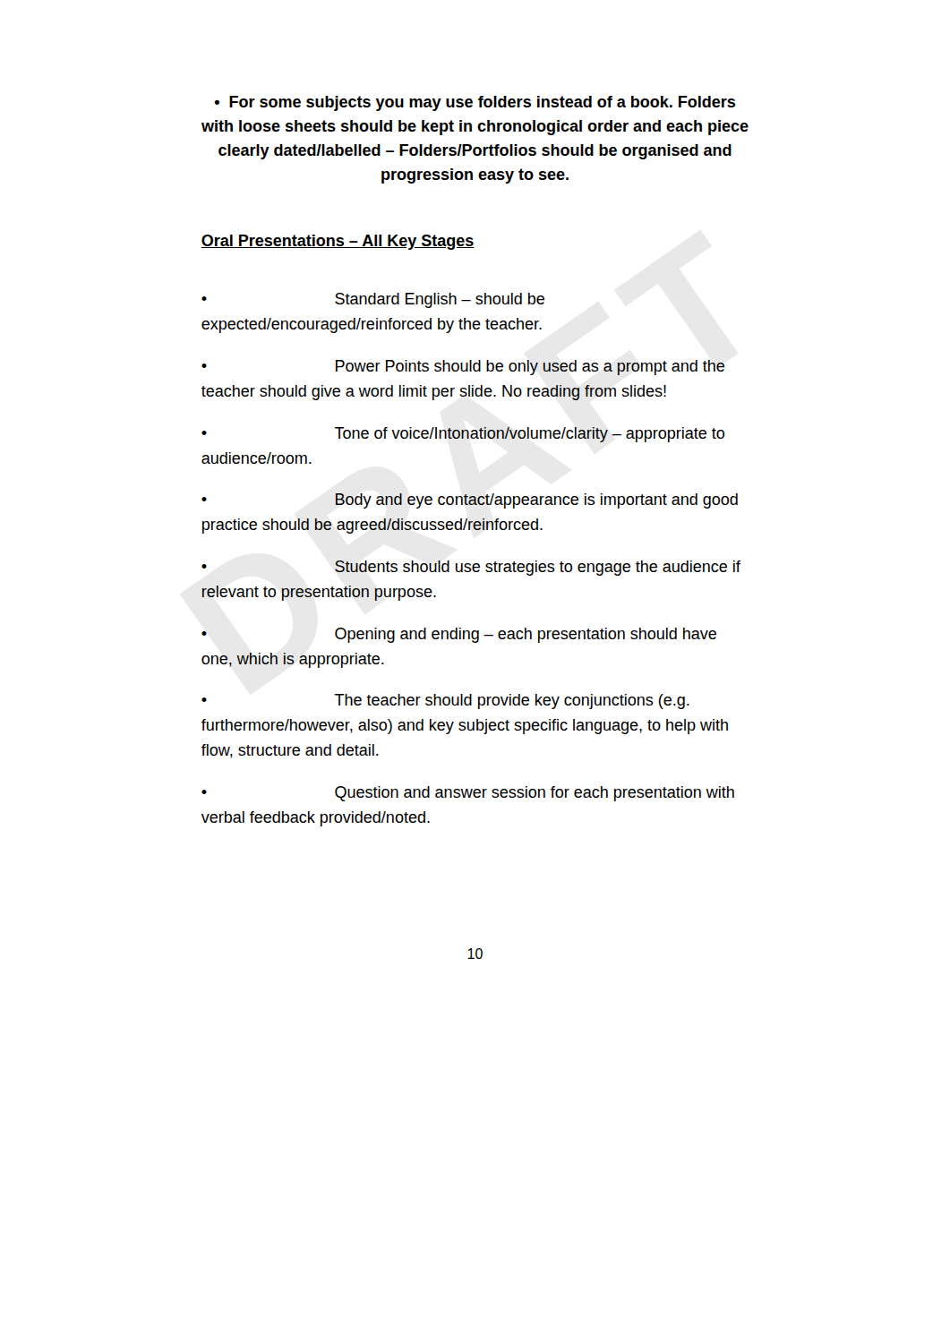DRAFT
•For some subjects you may use folders instead of a book. Folders with loose sheets should be kept in chronological order and each piece clearly dated/labelled – Folders/Portfolios should be organised and progression easy to see.
Oral Presentations – All Key Stages
•Standard English – should be expected/encouraged/reinforced by the teacher.
•Power Points should be only used as a prompt and the teacher should give a word limit per slide. No reading from slides!
•Tone of voice/Intonation/volume/clarity – appropriate to audience/room.
•Body and eye contact/appearance is important and good practice should be agreed/discussed/reinforced.
•Students should use strategies to engage the audience if relevant to presentation purpose.
•Opening and ending – each presentation should have one, which is appropriate.
•The teacher should provide key conjunctions (e.g. furthermore/however, also) and key subject specific language, to help with flow, structure and detail.
•Question and answer session for each presentation with verbal feedback provided/noted.
10